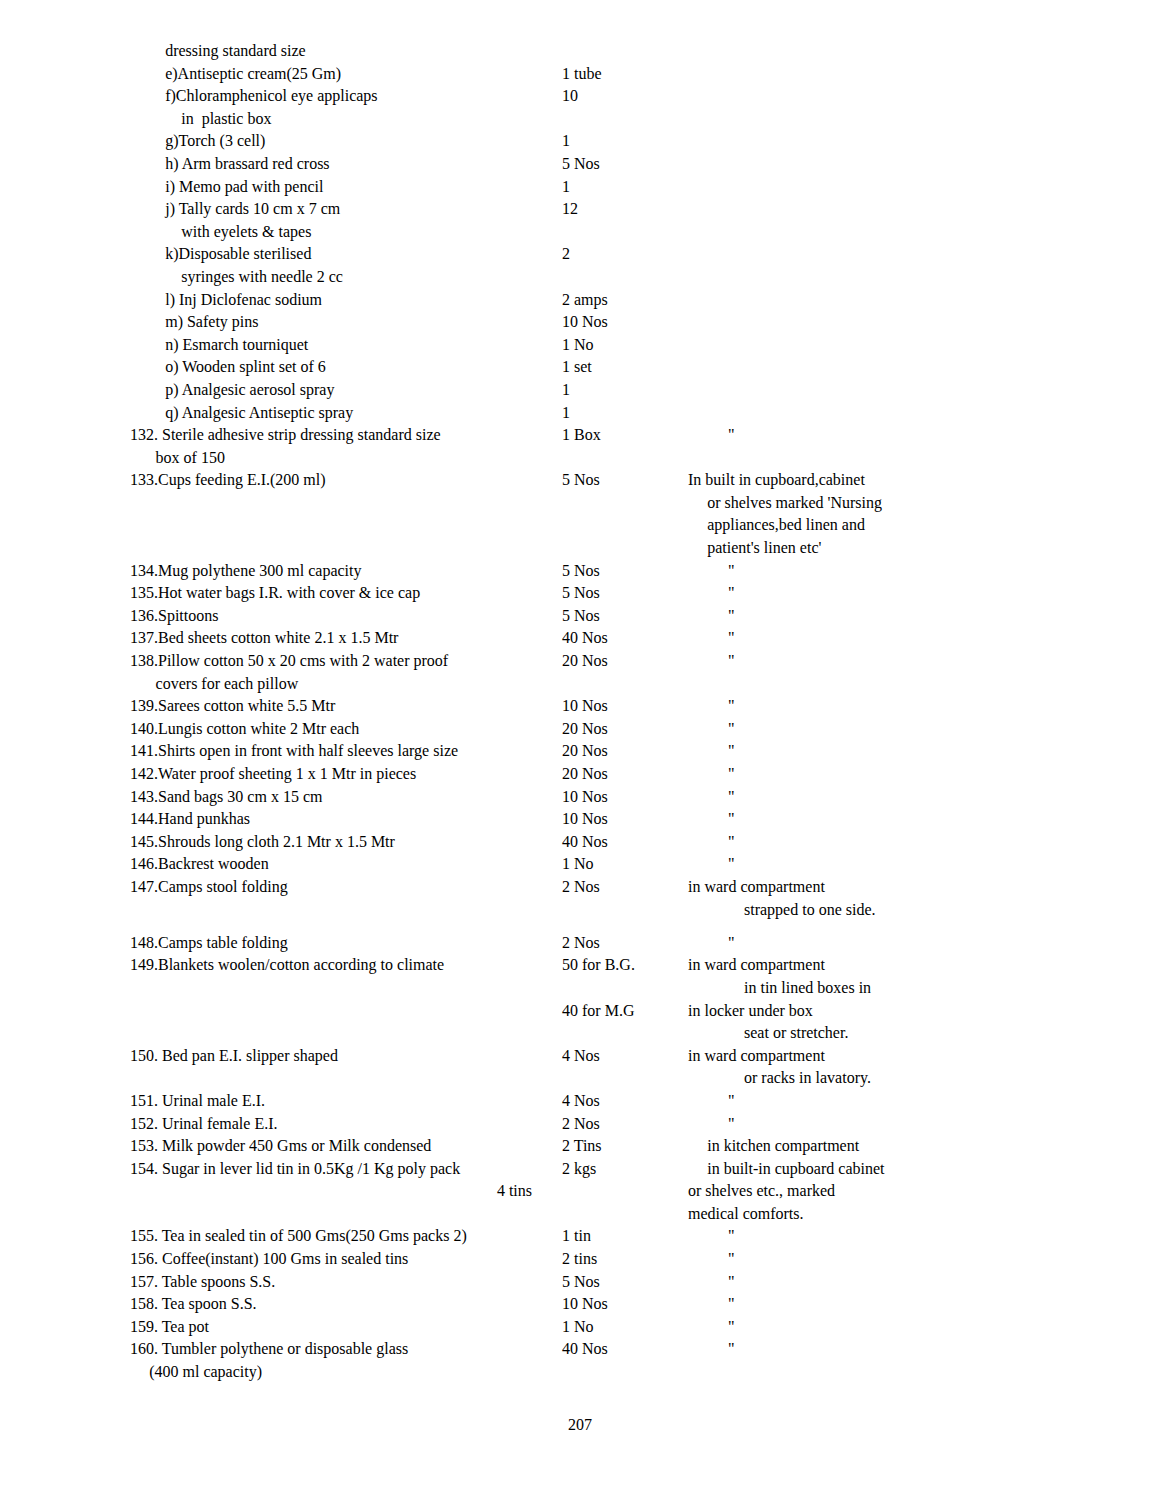| dressing standard size | | |
| e)Antiseptic cream(25 Gm) | 1 tube | |
| f)Chloramphenicol eye applicaps | 10 | |
| in plastic box | | |
| g)Torch (3 cell) | 1 | |
| h) Arm brassard red cross | 5 Nos | |
| i) Memo pad with pencil | 1 | |
| j) Tally cards 10 cm x 7 cm | 12 | |
| with eyelets & tapes | | |
| k)Disposable sterilised | 2 | |
| syringes with needle 2 cc | | |
| l) Inj Diclofenac sodium | 2 amps | |
| m) Safety pins | 10 Nos | |
| n) Esmarch tourniquet | 1 No | |
| o) Wooden splint set of 6 | 1 set | |
| p) Analgesic aerosol spray | 1 | |
| q) Analgesic Antiseptic spray | 1 | |
| 132. Sterile adhesive strip dressing standard size | 1 Box | " |
| box of 150 | | |
| 133.Cups feeding E.I.(200 ml) | 5 Nos | In built in cupboard,cabinet |
| | | or shelves marked 'Nursing |
| | | appliances,bed linen and |
| | | patient's linen etc' |
| 134.Mug polythene 300 ml capacity | 5 Nos | " |
| 135.Hot water bags I.R. with cover & ice cap | 5 Nos | " |
| 136.Spittoons | 5 Nos | " |
| 137.Bed sheets cotton white 2.1 x 1.5 Mtr | 40 Nos | " |
| 138.Pillow cotton 50 x 20 cms with 2 water proof | 20 Nos | " |
| covers for each pillow | | |
| 139.Sarees cotton white 5.5 Mtr | 10 Nos | " |
| 140.Lungis cotton white 2 Mtr each | 20 Nos | " |
| 141.Shirts open in front with half sleeves large size | 20 Nos | " |
| 142.Water proof sheeting 1 x 1 Mtr in pieces | 20 Nos | " |
| 143.Sand bags 30 cm x 15 cm | 10 Nos | " |
| 144.Hand punkhas | 10 Nos | " |
| 145.Shrouds long cloth 2.1 Mtr x 1.5 Mtr | 40 Nos | " |
| 146.Backrest wooden | 1 No | " |
| 147.Camps stool folding | 2 Nos | in ward compartment |
| | | strapped to one side. |
| 148.Camps table folding | 2 Nos | " |
| 149.Blankets woolen/cotton according to climate | 50 for B.G. | in ward compartment |
| | | in tin lined boxes in |
| | 40 for M.G | in locker under box |
| | | seat or stretcher. |
| 150. Bed pan E.I. slipper shaped | 4 Nos | in ward compartment |
| | | or racks in lavatory. |
| 151. Urinal male E.I. | 4 Nos | " |
| 152. Urinal female E.I. | 2 Nos | " |
| 153. Milk powder 450 Gms or Milk condensed | 2 Tins | in kitchen compartment |
| 154. Sugar in lever lid tin in 0.5Kg /1 Kg poly pack | 2 kgs | in built-in cupboard cabinet |
| 4 tins | | or shelves etc., marked |
| | | medical comforts. |
| 155. Tea in sealed tin of 500 Gms(250 Gms packs 2) | 1 tin | " |
| 156. Coffee(instant) 100 Gms in sealed tins | 2 tins | " |
| 157. Table spoons S.S. | 5 Nos | " |
| 158. Tea spoon S.S. | 10 Nos | " |
| 159. Tea pot | 1 No | " |
| 160. Tumbler polythene or disposable glass | 40 Nos | " |
| (400 ml capacity) | | |
207